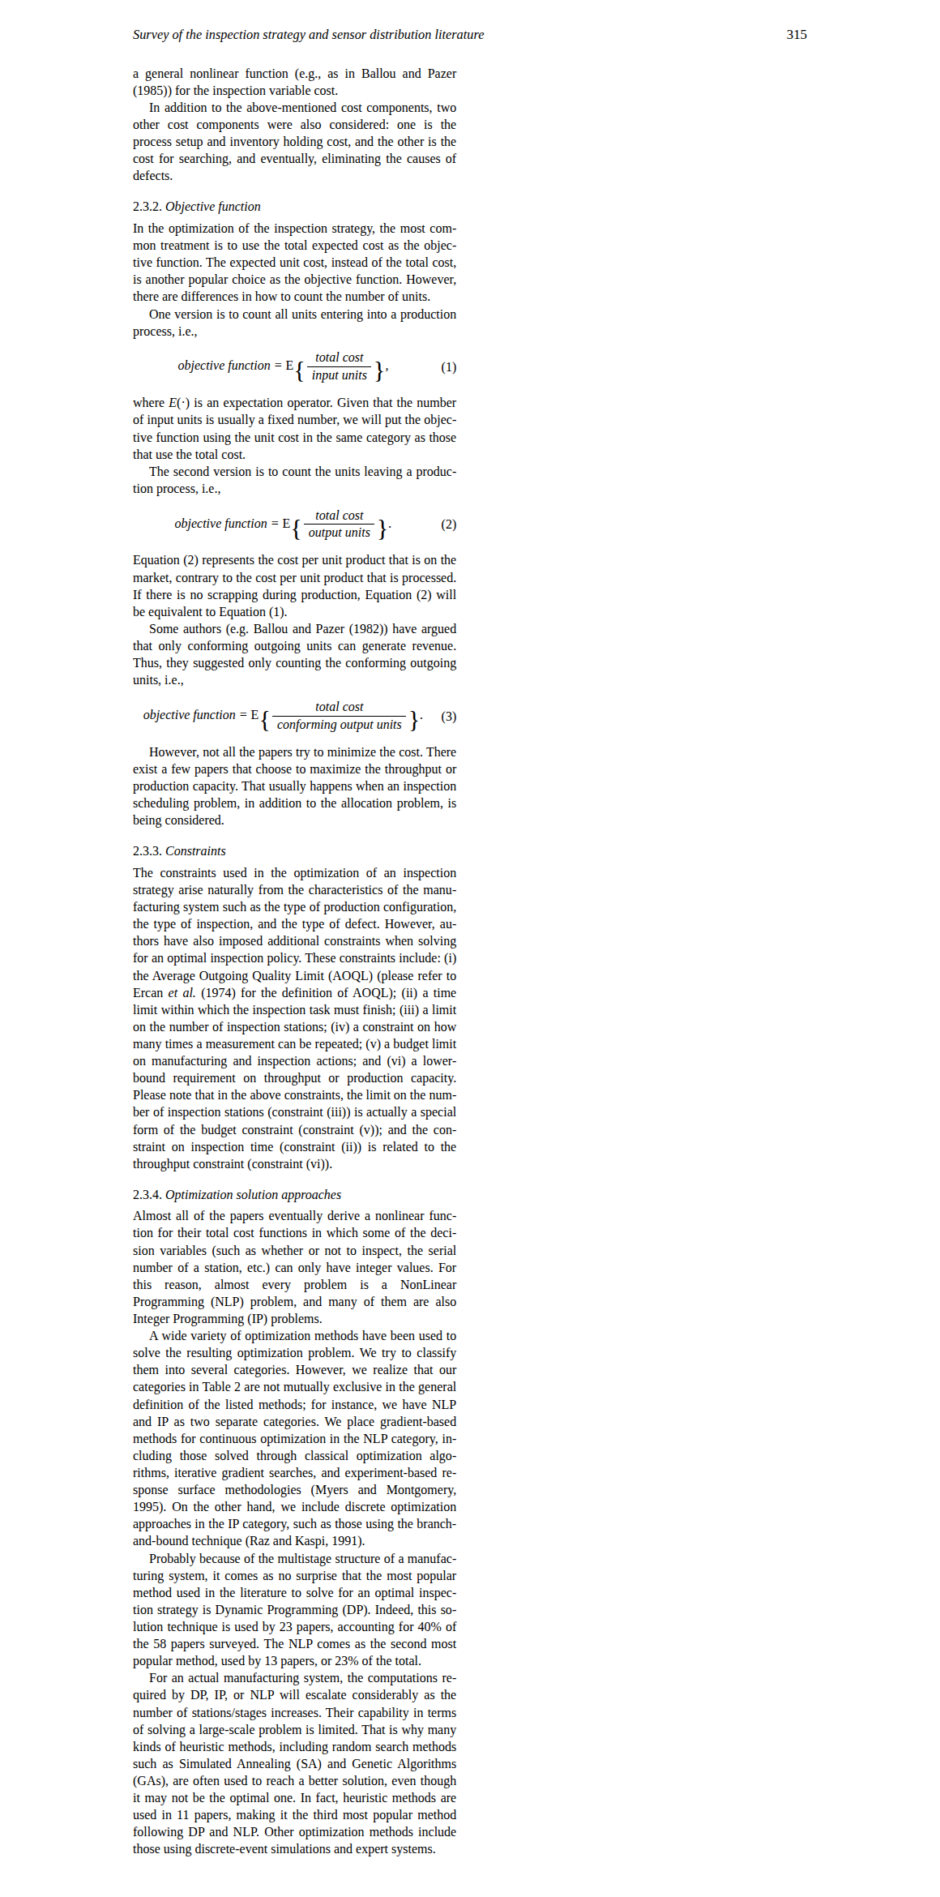Survey of the inspection strategy and sensor distribution literature
315
a general nonlinear function (e.g., as in Ballou and Pazer (1985)) for the inspection variable cost.
In addition to the above-mentioned cost components, two other cost components were also considered: one is the process setup and inventory holding cost, and the other is the cost for searching, and eventually, eliminating the causes of defects.
2.3.2. Objective function
In the optimization of the inspection strategy, the most common treatment is to use the total expected cost as the objective function. The expected unit cost, instead of the total cost, is another popular choice as the objective function. However, there are differences in how to count the number of units.
One version is to count all units entering into a production process, i.e.,
objective function = E{total cost input units},
(1)
where E(·) is an expectation operator. Given that the number of input units is usually a fixed number, we will put the objective function using the unit cost in the same category as those that use the total cost.
The second version is to count the units leaving a production process, i.e.,
objective function = E{total cost output units}.
(2)
Equation (2) represents the cost per unit product that is on the market, contrary to the cost per unit product that is processed. If there is no scrapping during production, Equation (2) will be equivalent to Equation (1).
Some authors (e.g. Ballou and Pazer (1982)) have argued that only conforming outgoing units can generate revenue. Thus, they suggested only counting the conforming outgoing units, i.e.,
objective function = E{total cost conforming output units}.
(3)
However, not all the papers try to minimize the cost. There exist a few papers that choose to maximize the throughput or production capacity. That usually happens when an inspection scheduling problem, in addition to the allocation problem, is being considered.
2.3.3. Constraints
The constraints used in the optimization of an inspection strategy arise naturally from the characteristics of the manufacturing system such as the type of production configuration, the type of inspection, and the type of defect. However, authors have also imposed additional constraints when solving for an optimal inspection policy. These constraints include: (i) the Average Outgoing Quality Limit (AOQL) (please refer to Ercan et al. (1974) for the definition of AOQL); (ii) a time limit within which the inspection task must finish; (iii) a limit on the number of inspection stations; (iv) a constraint on how many times a measurement can be repeated; (v) a budget limit on manufacturing and inspection actions; and (vi) a lower-bound requirement on throughput or production capacity. Please note that in the above constraints, the limit on the number of inspection stations (constraint (iii)) is actually a special form of the budget constraint (constraint (v)); and the constraint on inspection time (constraint (ii)) is related to the throughput constraint (constraint (vi)).
2.3.4. Optimization solution approaches
Almost all of the papers eventually derive a nonlinear function for their total cost functions in which some of the decision variables (such as whether or not to inspect, the serial number of a station, etc.) can only have integer values. For this reason, almost every problem is a NonLinear Programming (NLP) problem, and many of them are also Integer Programming (IP) problems.
A wide variety of optimization methods have been used to solve the resulting optimization problem. We try to classify them into several categories. However, we realize that our categories in Table 2 are not mutually exclusive in the general definition of the listed methods; for instance, we have NLP and IP as two separate categories. We place gradient-based methods for continuous optimization in the NLP category, including those solved through classical optimization algorithms, iterative gradient searches, and experiment-based response surface methodologies (Myers and Montgomery, 1995). On the other hand, we include discrete optimization approaches in the IP category, such as those using the branch-and-bound technique (Raz and Kaspi, 1991).
Probably because of the multistage structure of a manufacturing system, it comes as no surprise that the most popular method used in the literature to solve for an optimal inspection strategy is Dynamic Programming (DP). Indeed, this solution technique is used by 23 papers, accounting for 40% of the 58 papers surveyed. The NLP comes as the second most popular method, used by 13 papers, or 23% of the total.
For an actual manufacturing system, the computations required by DP, IP, or NLP will escalate considerably as the number of stations/stages increases. Their capability in terms of solving a large-scale problem is limited. That is why many kinds of heuristic methods, including random search methods such as Simulated Annealing (SA) and Genetic Algorithms (GAs), are often used to reach a better solution, even though it may not be the optimal one. In fact, heuristic methods are used in 11 papers, making it the third most popular method following DP and NLP. Other optimization methods include those using discrete-event simulations and expert systems.